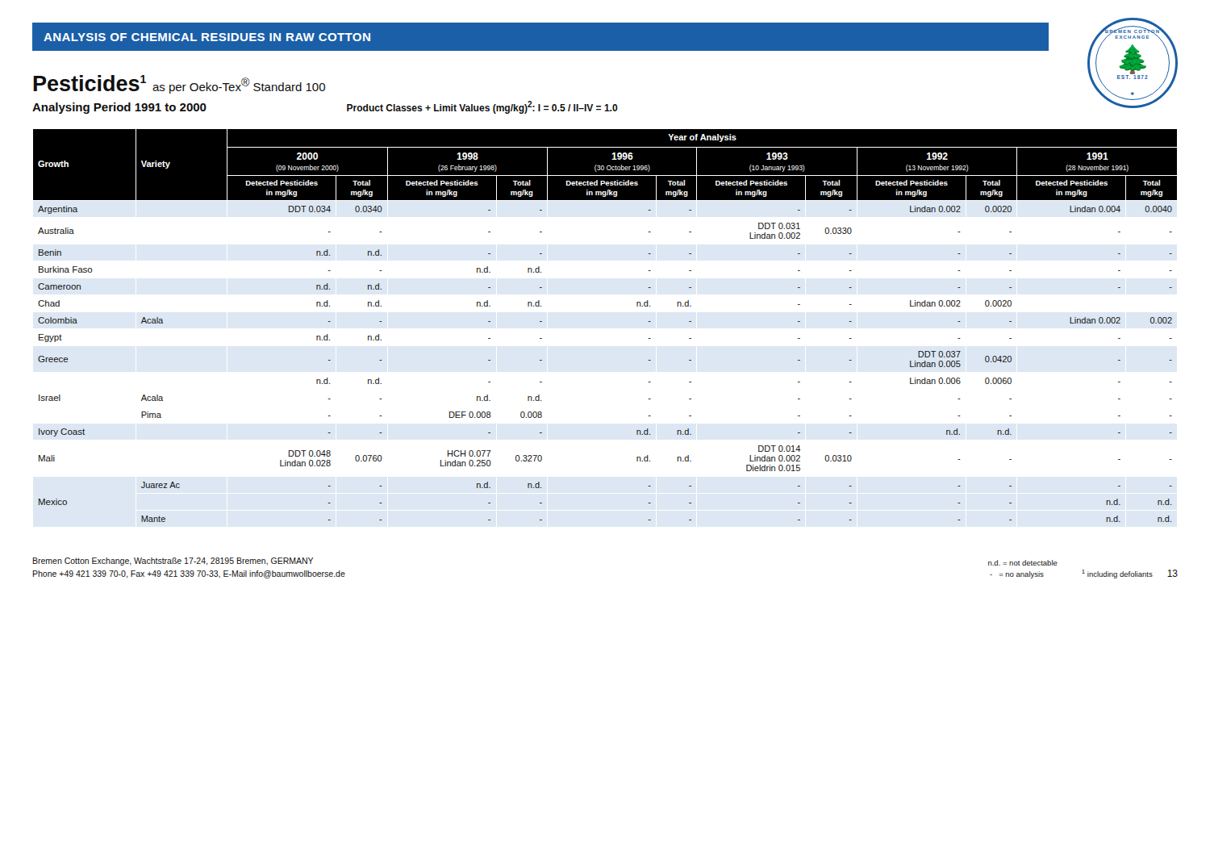BREMEN COTTON EXCHANGE
🌲
EST. 1872
★
ANALYSIS OF CHEMICAL RESIDUES IN RAW COTTON
Pesticides1 as per Oeko-Tex® Standard 100
Analysing Period 1991 to 2000
Product Classes + Limit Values (mg/kg)2: I = 0.5 / II–IV = 1.0
| Growth | Variety | Year of Analysis |
| --- | --- | --- |
| 2000 (09 November 2000) | 1998 (26 February 1998) | 1996 (30 October 1996) | 1993 (10 January 1993) | 1992 (13 November 1992) | 1991 (28 November 1991) |
| Detected Pesticides in mg/kg | Total mg/kg | Detected Pesticides in mg/kg | Total mg/kg | Detected Pesticides in mg/kg | Total mg/kg | Detected Pesticides in mg/kg | Total mg/kg | Detected Pesticides in mg/kg | Total mg/kg | Detected Pesticides in mg/kg | Total mg/kg |
| Argentina | | DDT 0.034 | 0.0340 | - | - | - | - | - | - | Lindan 0.002 | 0.0020 | Lindan 0.004 | 0.0040 |
| Australia | | - | - | - | - | - | - | DDT 0.031 Lindan 0.002 | 0.0330 | - | - | - | - |
| Benin | | n.d. | n.d. | - | - | - | - | - | - | - | - | - | - |
| Burkina Faso | | - | - | n.d. | n.d. | - | - | - | - | - | - | - | - |
| Cameroon | | n.d. | n.d. | - | - | - | - | - | - | - | - | - | - |
| Chad | | n.d. | n.d. | n.d. | n.d. | n.d. | n.d. | - | - | Lindan 0.002 | 0.0020 | | |
| Colombia | Acala | - | - | - | - | - | - | - | - | - | - | Lindan 0.002 | 0.002 |
| Egypt | | n.d. | n.d. | - | - | - | - | - | - | - | - | - | - |
| Greece | | - | - | - | - | - | - | - | - | DDT 0.037 Lindan 0.005 | 0.0420 | - | - |
| Israel | | n.d. | n.d. | - | - | - | - | - | - | Lindan 0.006 | 0.0060 | - | - |
| Acala | - | - | n.d. | n.d. | - | - | - | - | - | - | - | - |
| Pima | - | - | DEF 0.008 | 0.008 | - | - | - | - | - | - | - | - |
| Ivory Coast | | - | - | - | - | n.d. | n.d. | - | - | n.d. | n.d. | - | - |
| Mali | | DDT 0.048 Lindan 0.028 | 0.0760 | HCH 0.077 Lindan 0.250 | 0.3270 | n.d. | n.d. | DDT 0.014 Lindan 0.002 Dieldrin 0.015 | 0.0310 | - | - | - | - |
| Mexico | Juarez Ac | - | - | n.d. | n.d. | - | - | - | - | - | - | - | - |
| | - | - | - | - | - | - | - | - | - | - | n.d. | n.d. |
| Mante | - | - | - | - | - | - | - | - | - | - | n.d. | n.d. |
Bremen Cotton Exchange, Wachtstraße 17-24, 28195 Bremen, GERMANY
Phone +49 421 339 70-0, Fax +49 421 339 70-33, E-Mail info@baumwollboerse.de
n.d. = not detectable
- = no analysis
1 including defoliants
13